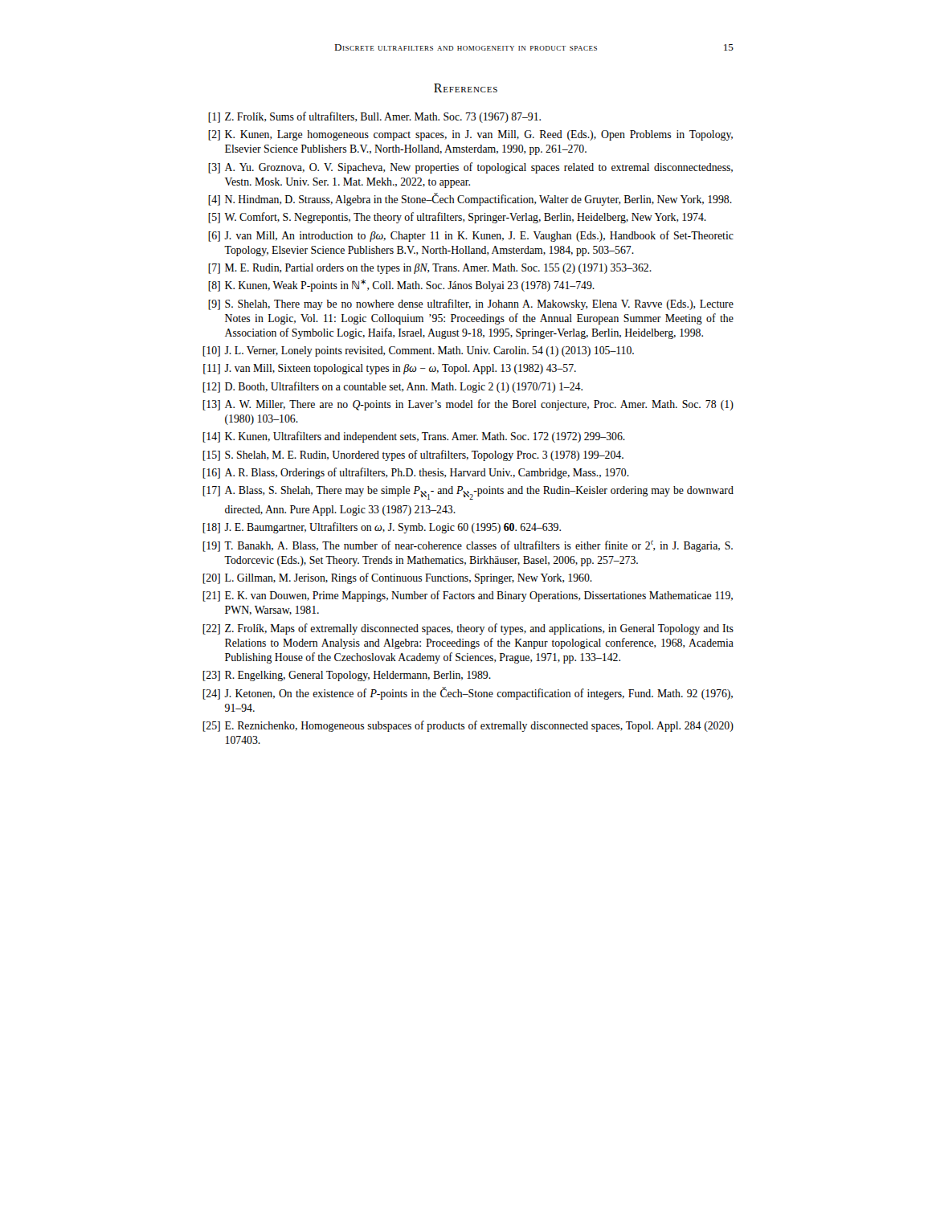Discrete ultrafilters and homogeneity in product spaces 15
References
[1] Z. Frolík, Sums of ultrafilters, Bull. Amer. Math. Soc. 73 (1967) 87–91.
[2] K. Kunen, Large homogeneous compact spaces, in J. van Mill, G. Reed (Eds.), Open Problems in Topology, Elsevier Science Publishers B.V., North-Holland, Amsterdam, 1990, pp. 261–270.
[3] A. Yu. Groznova, O. V. Sipacheva, New properties of topological spaces related to extremal disconnectedness, Vestn. Mosk. Univ. Ser. 1. Mat. Mekh., 2022, to appear.
[4] N. Hindman, D. Strauss, Algebra in the Stone–Čech Compactification, Walter de Gruyter, Berlin, New York, 1998.
[5] W. Comfort, S. Negrepontis, The theory of ultrafilters, Springer-Verlag, Berlin, Heidelberg, New York, 1974.
[6] J. van Mill, An introduction to βω, Chapter 11 in K. Kunen, J. E. Vaughan (Eds.), Handbook of Set-Theoretic Topology, Elsevier Science Publishers B.V., North-Holland, Amsterdam, 1984, pp. 503–567.
[7] M. E. Rudin, Partial orders on the types in βN, Trans. Amer. Math. Soc. 155 (2) (1971) 353–362.
[8] K. Kunen, Weak P-points in ℕ∗, Coll. Math. Soc. János Bolyai 23 (1978) 741–749.
[9] S. Shelah, There may be no nowhere dense ultrafilter, in Johann A. Makowsky, Elena V. Ravve (Eds.), Lecture Notes in Logic, Vol. 11: Logic Colloquium ’95: Proceedings of the Annual European Summer Meeting of the Association of Symbolic Logic, Haifa, Israel, August 9-18, 1995, Springer-Verlag, Berlin, Heidelberg, 1998.
[10] J. L. Verner, Lonely points revisited, Comment. Math. Univ. Carolin. 54 (1) (2013) 105–110.
[11] J. van Mill, Sixteen topological types in βω − ω, Topol. Appl. 13 (1982) 43–57.
[12] D. Booth, Ultrafilters on a countable set, Ann. Math. Logic 2 (1) (1970/71) 1–24.
[13] A. W. Miller, There are no Q-points in Laver’s model for the Borel conjecture, Proc. Amer. Math. Soc. 78 (1) (1980) 103–106.
[14] K. Kunen, Ultrafilters and independent sets, Trans. Amer. Math. Soc. 172 (1972) 299–306.
[15] S. Shelah, M. E. Rudin, Unordered types of ultrafilters, Topology Proc. 3 (1978) 199–204.
[16] A. R. Blass, Orderings of ultrafilters, Ph.D. thesis, Harvard Univ., Cambridge, Mass., 1970.
[17] A. Blass, S. Shelah, There may be simple Pℵ1- and Pℵ2-points and the Rudin–Keisler ordering may be downward directed, Ann. Pure Appl. Logic 33 (1987) 213–243.
[18] J. E. Baumgartner, Ultrafilters on ω, J. Symb. Logic 60 (1995) 60. 624–639.
[19] T. Banakh, A. Blass, The number of near-coherence classes of ultrafilters is either finite or 2𝔠, in J. Bagaria, S. Todorcevic (Eds.), Set Theory. Trends in Mathematics, Birkhäuser, Basel, 2006, pp. 257–273.
[20] L. Gillman, M. Jerison, Rings of Continuous Functions, Springer, New York, 1960.
[21] E. K. van Douwen, Prime Mappings, Number of Factors and Binary Operations, Dissertationes Mathematicae 119, PWN, Warsaw, 1981.
[22] Z. Frolík, Maps of extremally disconnected spaces, theory of types, and applications, in General Topology and Its Relations to Modern Analysis and Algebra: Proceedings of the Kanpur topological conference, 1968, Academia Publishing House of the Czechoslovak Academy of Sciences, Prague, 1971, pp. 133–142.
[23] R. Engelking, General Topology, Heldermann, Berlin, 1989.
[24] J. Ketonen, On the existence of P-points in the Čech–Stone compactification of integers, Fund. Math. 92 (1976), 91–94.
[25] E. Reznichenko, Homogeneous subspaces of products of extremally disconnected spaces, Topol. Appl. 284 (2020) 107403.